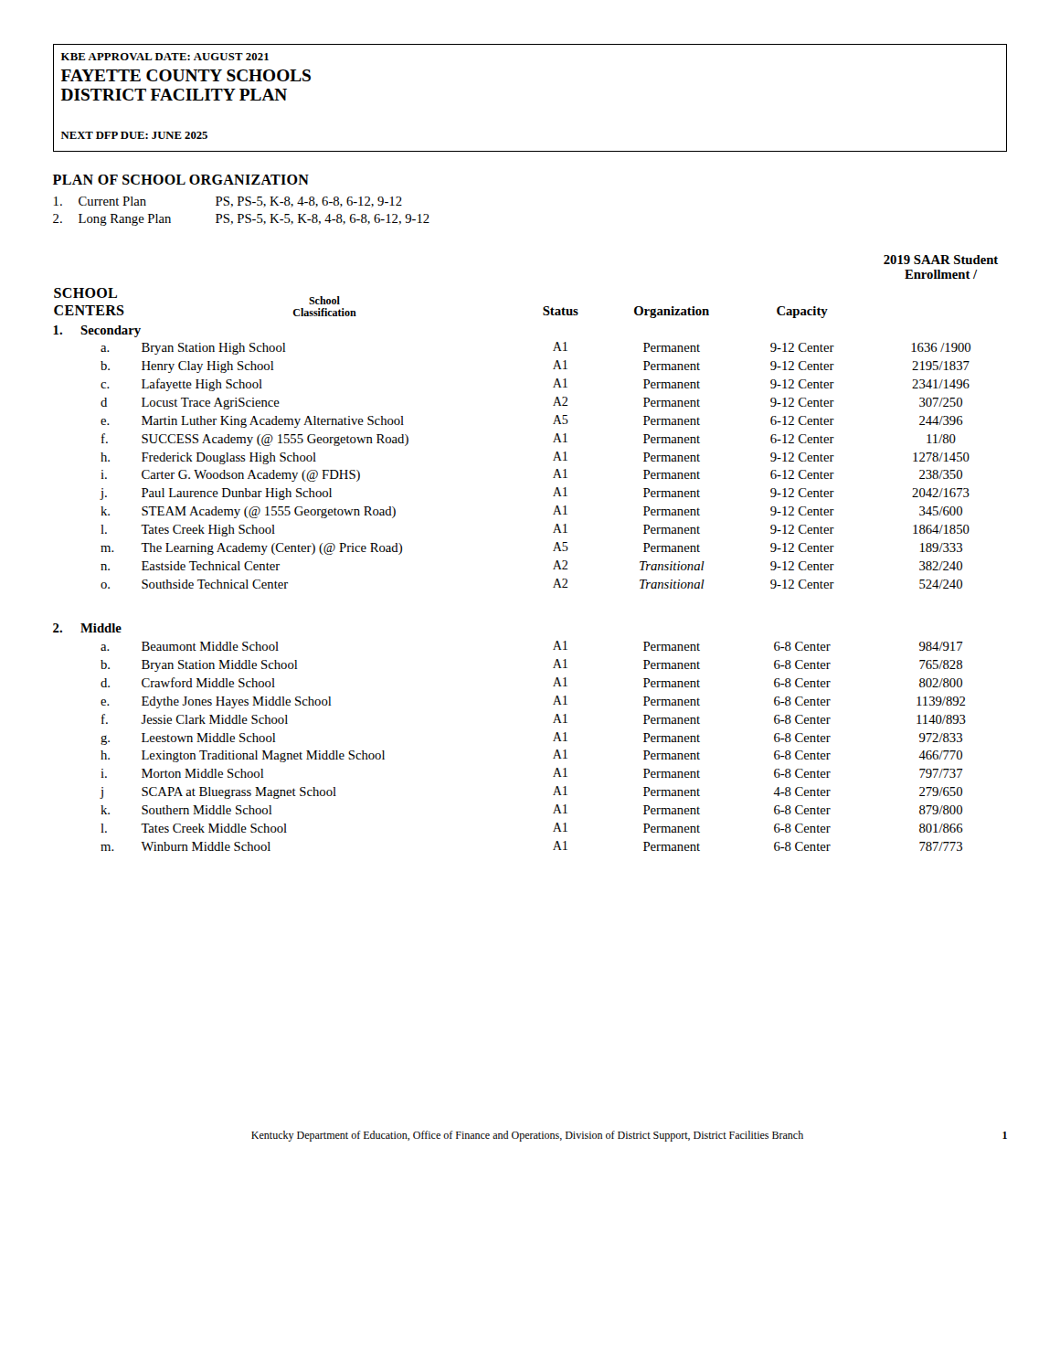KBE APPROVAL DATE: AUGUST 2021
FAYETTE COUNTY SCHOOLS
DISTRICT FACILITY PLAN
NEXT DFP DUE: JUNE 2025
PLAN OF SCHOOL ORGANIZATION
| 1. | Current Plan | PS, PS-5, K-8, 4-8, 6-8, 6-12, 9-12 |
| 2. | Long Range Plan | PS, PS-5, K-5, K-8, 4-8, 6-8, 6-12, 9-12 |
| | | | | 2019 SAAR Student Enrollment / |
| --- | --- | --- | --- | --- |
| SCHOOL CENTERS | School Classification | Status | Organization | Capacity | |
| 1. | Secondary |
| | a. | Bryan Station High School | A1 | Permanent | 9-12 Center | 1636 /1900 |
| | b. | Henry Clay High School | A1 | Permanent | 9-12 Center | 2195/1837 |
| | c. | Lafayette High School | A1 | Permanent | 9-12 Center | 2341/1496 |
| | d | Locust Trace AgriScience | A2 | Permanent | 9-12 Center | 307/250 |
| | e. | Martin Luther King Academy Alternative School | A5 | Permanent | 6-12 Center | 244/396 |
| | f. | SUCCESS Academy (@ 1555 Georgetown Road) | A1 | Permanent | 6-12 Center | 11/80 |
| | h. | Frederick Douglass High School | A1 | Permanent | 9-12 Center | 1278/1450 |
| | i. | Carter G. Woodson Academy (@ FDHS) | A1 | Permanent | 6-12 Center | 238/350 |
| | j. | Paul Laurence Dunbar High School | A1 | Permanent | 9-12 Center | 2042/1673 |
| | k. | STEAM Academy (@ 1555 Georgetown Road) | A1 | Permanent | 9-12 Center | 345/600 |
| | l. | Tates Creek High School | A1 | Permanent | 9-12 Center | 1864/1850 |
| | m. | The Learning Academy (Center) (@ Price Road) | A5 | Permanent | 9-12 Center | 189/333 |
| | n. | Eastside Technical Center | A2 | Transitional | 9-12 Center | 382/240 |
| | o. | Southside Technical Center | A2 | Transitional | 9-12 Center | 524/240 |
| 2. | Middle |
| | a. | Beaumont Middle School | A1 | Permanent | 6-8 Center | 984/917 |
| | b. | Bryan Station Middle School | A1 | Permanent | 6-8 Center | 765/828 |
| | d. | Crawford Middle School | A1 | Permanent | 6-8 Center | 802/800 |
| | e. | Edythe Jones Hayes Middle School | A1 | Permanent | 6-8 Center | 1139/892 |
| | f. | Jessie Clark Middle School | A1 | Permanent | 6-8 Center | 1140/893 |
| | g. | Leestown Middle School | A1 | Permanent | 6-8 Center | 972/833 |
| | h. | Lexington Traditional Magnet Middle School | A1 | Permanent | 6-8 Center | 466/770 |
| | i. | Morton Middle School | A1 | Permanent | 6-8 Center | 797/737 |
| | j | SCAPA at Bluegrass Magnet School | A1 | Permanent | 4-8 Center | 279/650 |
| | k. | Southern Middle School | A1 | Permanent | 6-8 Center | 879/800 |
| | l. | Tates Creek Middle School | A1 | Permanent | 6-8 Center | 801/866 |
| | m. | Winburn Middle School | A1 | Permanent | 6-8 Center | 787/773 |
1 Kentucky Department of Education, Office of Finance and Operations, Division of District Support, District Facilities Branch